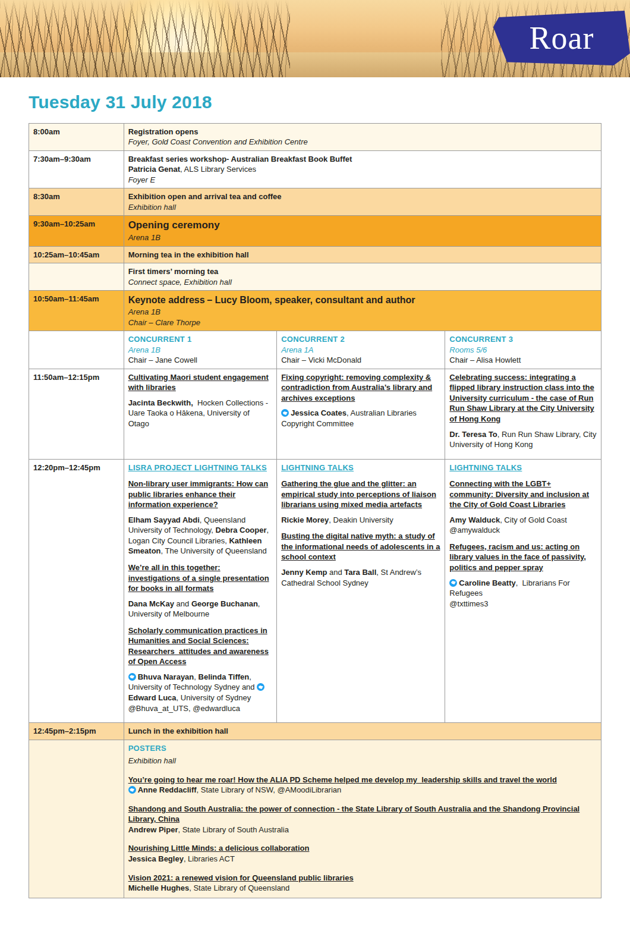Roar
Tuesday 31 July 2018
| 8:00am | Registration opens Foyer, Gold Coast Convention and Exhibition Centre |
| 7:30am–9:30am | Breakfast series workshop- Australian Breakfast Book Buffet Patricia Genat , ALS Library Services Foyer E |
| 8:30am | Exhibition open and arrival tea and coffee Exhibition hall |
| 9:30am–10:25am | Opening ceremony Arena 1B |
| 10:25am–10:45am | Morning tea in the exhibition hall |
| | First timers’ morning tea Connect space, Exhibition hall |
| 10:50am–11:45am | Keynote address – Lucy Bloom , speaker, consultant and author Arena 1B Chair – Clare Thorpe |
| | CONCURRENT 1 Arena 1B Chair – Jane Cowell | CONCURRENT 2 Arena 1A Chair – Vicki McDonald | CONCURRENT 3 Rooms 5/6 Chair – Alisa Howlett |
| 11:50am–12:15pm | Cultivating Maori student engagement with libraries Jacinta Beckwith, Hocken Collections - Uare Taoka o Hākena, University of Otago | Fixing copyright: removing complexity & contradiction from Australia’s library and archives exceptions Jessica Coates , Australian Libraries Copyright Committee | Celebrating success: integrating a flipped library instruction class into the University curriculum - the case of Run Run Shaw Library at the City University of Hong Kong Dr. Teresa To , Run Run Shaw Library, City University of Hong Kong |
| 12:20pm–12:45pm | LISRA PROJECT LIGHTNING TALKS Non-library user immigrants: How can public libraries enhance their information experience? Elham Sayyad Abdi , Queensland University of Technology, Debra Cooper , Logan City Council Libraries, Kathleen Smeaton , The University of Queensland We’re all in this together: investigations of a single presentation for books in all formats Dana McKay and George Buchanan , University of Melbourne Scholarly communication practices in Humanities and Social Sciences: Researchers attitudes and awareness of Open Access Bhuva Narayan , Belinda Tiffen , University of Technology Sydney and Edward Luca , University of Sydney @Bhuva_at_UTS, @edwardluca | LIGHTNING TALKS Gathering the glue and the glitter: an empirical study into perceptions of liaison librarians using mixed media artefacts Rickie Morey , Deakin University Busting the digital native myth: a study of the informational needs of adolescents in a school context Jenny Kemp and Tara Ball , St Andrew’s Cathedral School Sydney | LIGHTNING TALKS Connecting with the LGBT+ community: Diversity and inclusion at the City of Gold Coast Libraries Amy Walduck , City of Gold Coast @amywalduck Refugees, racism and us: acting on library values in the face of passivity, politics and pepper spray Caroline Beatty , Librarians For Refugees @txttimes3 |
| 12:45pm–2:15pm | Lunch in the exhibition hall |
| | POSTERS Exhibition hall You’re going to hear me roar! How the ALIA PD Scheme helped me develop my leadership skills and travel the world Anne Reddacliff , State Library of NSW, @AMoodiLibrarian Shandong and South Australia: the power of connection - the State Library of South Australia and the Shandong Provincial Library, China Andrew Piper , State Library of South Australia Nourishing Little Minds: a delicious collaboration Jessica Begley , Libraries ACT Vision 2021: a renewed vision for Queensland public libraries Michelle Hughes , State Library of Queensland |